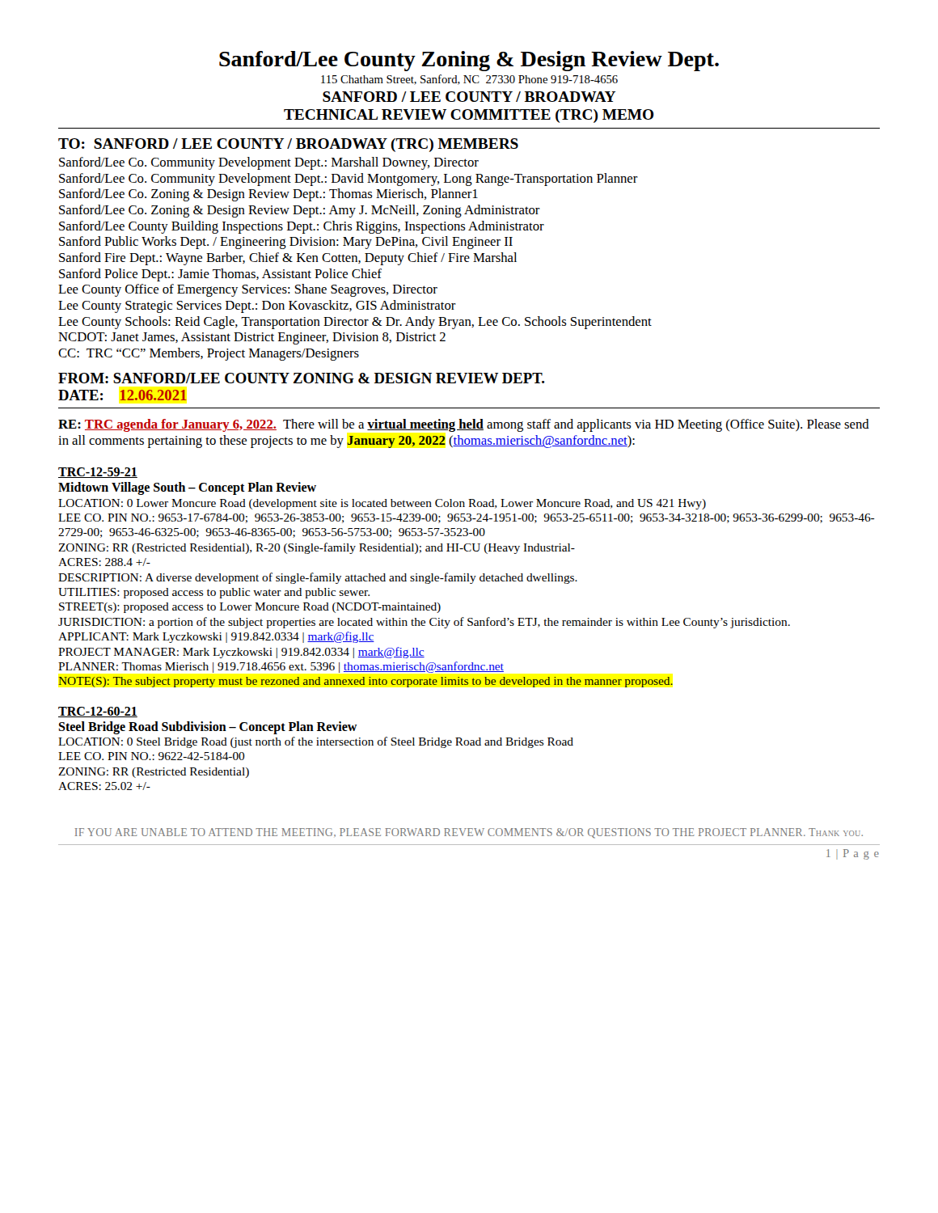Sanford/Lee County Zoning & Design Review Dept.
115 Chatham Street, Sanford, NC 27330 Phone 919-718-4656
SANFORD / LEE COUNTY / BROADWAY
TECHNICAL REVIEW COMMITTEE (TRC) MEMO
TO: SANFORD / LEE COUNTY / BROADWAY (TRC) MEMBERS
Sanford/Lee Co. Community Development Dept.: Marshall Downey, Director
Sanford/Lee Co. Community Development Dept.: David Montgomery, Long Range-Transportation Planner
Sanford/Lee Co. Zoning & Design Review Dept.: Thomas Mierisch, Planner1
Sanford/Lee Co. Zoning & Design Review Dept.: Amy J. McNeill, Zoning Administrator
Sanford/Lee County Building Inspections Dept.: Chris Riggins, Inspections Administrator
Sanford Public Works Dept. / Engineering Division: Mary DePina, Civil Engineer II
Sanford Fire Dept.: Wayne Barber, Chief & Ken Cotten, Deputy Chief / Fire Marshal
Sanford Police Dept.: Jamie Thomas, Assistant Police Chief
Lee County Office of Emergency Services: Shane Seagroves, Director
Lee County Strategic Services Dept.: Don Kovasckitz, GIS Administrator
Lee County Schools: Reid Cagle, Transportation Director & Dr. Andy Bryan, Lee Co. Schools Superintendent
NCDOT: Janet James, Assistant District Engineer, Division 8, District 2
CC: TRC “CC” Members, Project Managers/Designers
FROM: SANFORD/LEE COUNTY ZONING & DESIGN REVIEW DEPT.
DATE: 12.06.2021
RE: TRC agenda for January 6, 2022. There will be a virtual meeting held among staff and applicants via HD Meeting (Office Suite). Please send in all comments pertaining to these projects to me by January 20, 2022 (thomas.mierisch@sanfordnc.net):
TRC-12-59-21
Midtown Village South – Concept Plan Review
LOCATION: 0 Lower Moncure Road (development site is located between Colon Road, Lower Moncure Road, and US 421 Hwy)
LEE CO. PIN NO.: 9653-17-6784-00; 9653-26-3853-00; 9653-15-4239-00; 9653-24-1951-00; 9653-25-6511-00; 9653-34-3218-00; 9653-36-6299-00; 9653-46-2729-00; 9653-46-6325-00; 9653-46-8365-00; 9653-56-5753-00; 9653-57-3523-00
ZONING: RR (Restricted Residential), R-20 (Single-family Residential); and HI-CU (Heavy Industrial-
ACRES: 288.4 +/-
DESCRIPTION: A diverse development of single-family attached and single-family detached dwellings.
UTILITIES: proposed access to public water and public sewer.
STREET(s): proposed access to Lower Moncure Road (NCDOT-maintained)
JURISDICTION: a portion of the subject properties are located within the City of Sanford’s ETJ, the remainder is within Lee County’s jurisdiction.
APPLICANT: Mark Lyczkowski | 919.842.0334 | mark@fig.llc
PROJECT MANAGER: Mark Lyczkowski | 919.842.0334 | mark@fig.llc
PLANNER: Thomas Mierisch | 919.718.4656 ext. 5396 | thomas.mierisch@sanfordnc.net
NOTE(S): The subject property must be rezoned and annexed into corporate limits to be developed in the manner proposed.
TRC-12-60-21
Steel Bridge Road Subdivision – Concept Plan Review
LOCATION: 0 Steel Bridge Road (just north of the intersection of Steel Bridge Road and Bridges Road
LEE CO. PIN NO.: 9622-42-5184-00
ZONING: RR (Restricted Residential)
ACRES: 25.02 +/-
IF YOU ARE UNABLE TO ATTEND THE MEETING, PLEASE FORWARD REVEW COMMENTS &/OR QUESTIONS TO THE PROJECT PLANNER. Thank you.
1 | P a g e